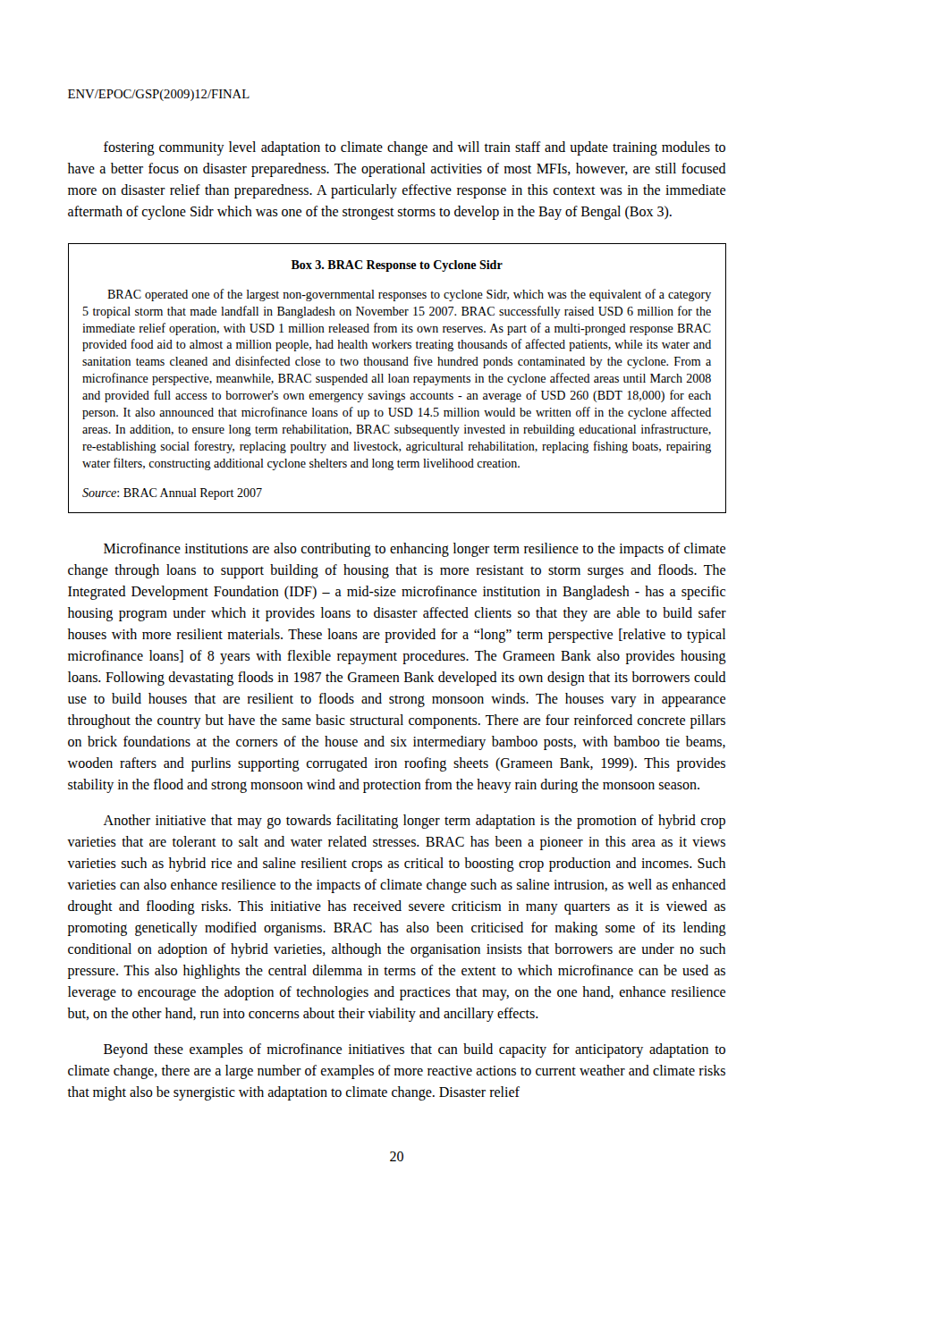ENV/EPOC/GSP(2009)12/FINAL
fostering community level adaptation to climate change and will train staff and update training modules to have a better focus on disaster preparedness. The operational activities of most MFIs, however, are still focused more on disaster relief than preparedness. A particularly effective response in this context was in the immediate aftermath of cyclone Sidr which was one of the strongest storms to develop in the Bay of Bengal (Box 3).
Box 3. BRAC Response to Cyclone Sidr
BRAC operated one of the largest non-governmental responses to cyclone Sidr, which was the equivalent of a category 5 tropical storm that made landfall in Bangladesh on November 15 2007. BRAC successfully raised USD 6 million for the immediate relief operation, with USD 1 million released from its own reserves. As part of a multi-pronged response BRAC provided food aid to almost a million people, had health workers treating thousands of affected patients, while its water and sanitation teams cleaned and disinfected close to two thousand five hundred ponds contaminated by the cyclone. From a microfinance perspective, meanwhile, BRAC suspended all loan repayments in the cyclone affected areas until March 2008 and provided full access to borrower's own emergency savings accounts - an average of USD 260 (BDT 18,000) for each person. It also announced that microfinance loans of up to USD 14.5 million would be written off in the cyclone affected areas. In addition, to ensure long term rehabilitation, BRAC subsequently invested in rebuilding educational infrastructure, re-establishing social forestry, replacing poultry and livestock, agricultural rehabilitation, replacing fishing boats, repairing water filters, constructing additional cyclone shelters and long term livelihood creation.
Source: BRAC Annual Report 2007
Microfinance institutions are also contributing to enhancing longer term resilience to the impacts of climate change through loans to support building of housing that is more resistant to storm surges and floods. The Integrated Development Foundation (IDF) – a mid-size microfinance institution in Bangladesh - has a specific housing program under which it provides loans to disaster affected clients so that they are able to build safer houses with more resilient materials. These loans are provided for a “long” term perspective [relative to typical microfinance loans] of 8 years with flexible repayment procedures. The Grameen Bank also provides housing loans. Following devastating floods in 1987 the Grameen Bank developed its own design that its borrowers could use to build houses that are resilient to floods and strong monsoon winds. The houses vary in appearance throughout the country but have the same basic structural components. There are four reinforced concrete pillars on brick foundations at the corners of the house and six intermediary bamboo posts, with bamboo tie beams, wooden rafters and purlins supporting corrugated iron roofing sheets (Grameen Bank, 1999). This provides stability in the flood and strong monsoon wind and protection from the heavy rain during the monsoon season.
Another initiative that may go towards facilitating longer term adaptation is the promotion of hybrid crop varieties that are tolerant to salt and water related stresses. BRAC has been a pioneer in this area as it views varieties such as hybrid rice and saline resilient crops as critical to boosting crop production and incomes. Such varieties can also enhance resilience to the impacts of climate change such as saline intrusion, as well as enhanced drought and flooding risks. This initiative has received severe criticism in many quarters as it is viewed as promoting genetically modified organisms. BRAC has also been criticised for making some of its lending conditional on adoption of hybrid varieties, although the organisation insists that borrowers are under no such pressure. This also highlights the central dilemma in terms of the extent to which microfinance can be used as leverage to encourage the adoption of technologies and practices that may, on the one hand, enhance resilience but, on the other hand, run into concerns about their viability and ancillary effects.
Beyond these examples of microfinance initiatives that can build capacity for anticipatory adaptation to climate change, there are a large number of examples of more reactive actions to current weather and climate risks that might also be synergistic with adaptation to climate change. Disaster relief
20